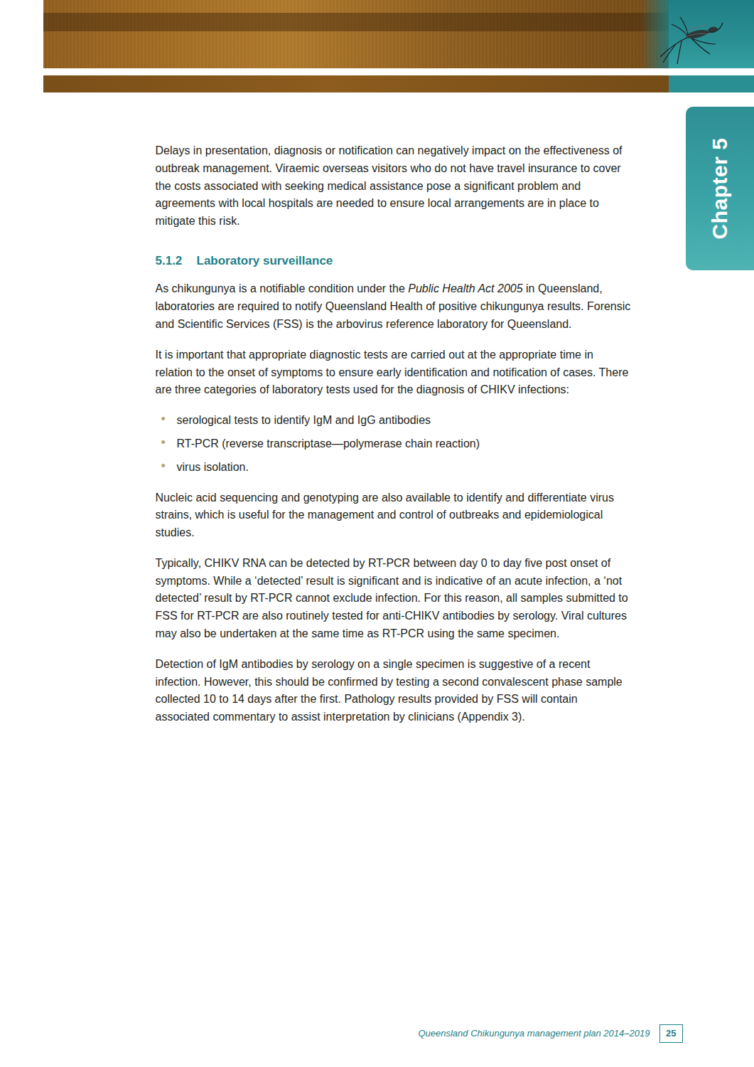Chapter 5
Delays in presentation, diagnosis or notification can negatively impact on the effectiveness of outbreak management. Viraemic overseas visitors who do not have travel insurance to cover the costs associated with seeking medical assistance pose a significant problem and agreements with local hospitals are needed to ensure local arrangements are in place to mitigate this risk.
5.1.2 Laboratory surveillance
As chikungunya is a notifiable condition under the Public Health Act 2005 in Queensland, laboratories are required to notify Queensland Health of positive chikungunya results. Forensic and Scientific Services (FSS) is the arbovirus reference laboratory for Queensland.
It is important that appropriate diagnostic tests are carried out at the appropriate time in relation to the onset of symptoms to ensure early identification and notification of cases. There are three categories of laboratory tests used for the diagnosis of CHIKV infections:
serological tests to identify IgM and IgG antibodies
RT-PCR (reverse transcriptase—polymerase chain reaction)
virus isolation.
Nucleic acid sequencing and genotyping are also available to identify and differentiate virus strains, which is useful for the management and control of outbreaks and epidemiological studies.
Typically, CHIKV RNA can be detected by RT-PCR between day 0 to day five post onset of symptoms. While a ‘detected’ result is significant and is indicative of an acute infection, a ‘not detected’ result by RT-PCR cannot exclude infection. For this reason, all samples submitted to FSS for RT-PCR are also routinely tested for anti-CHIKV antibodies by serology. Viral cultures may also be undertaken at the same time as RT-PCR using the same specimen.
Detection of IgM antibodies by serology on a single specimen is suggestive of a recent infection. However, this should be confirmed by testing a second convalescent phase sample collected 10 to 14 days after the first. Pathology results provided by FSS will contain associated commentary to assist interpretation by clinicians (Appendix 3).
Queensland Chikungunya management plan 2014–2019 25